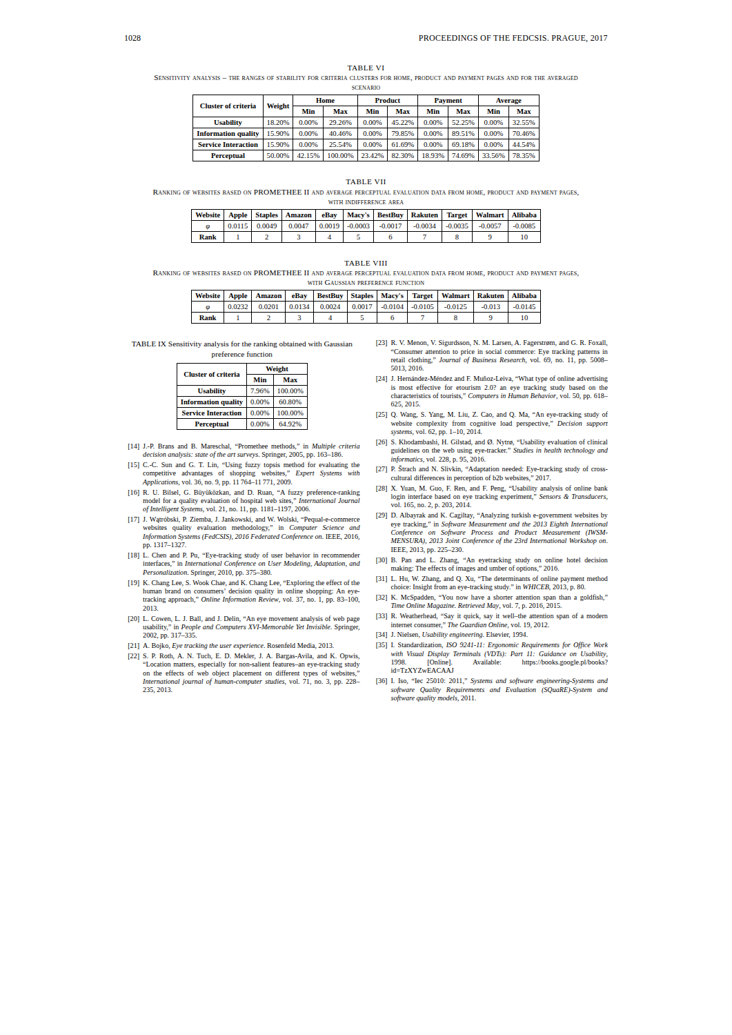1028
PROCEEDINGS OF THE FEDCSIS. PRAGUE, 2017
TABLE VI Sensitivity analysis – the ranges of stability for criteria clusters for home, product and payment pages and for the averaged
scenario
| Cluster of criteria | Weight | Home | Product | Payment | Average |
| --- | --- | --- | --- | --- | --- |
| Min | Max | Min | Max | Min | Max | Min | Max |
| Usability | 18.20% | 0.00% | 29.26% | 0.00% | 45.22% | 0.00% | 52.25% | 0.00% | 32.55% |
| Information quality | 15.90% | 0.00% | 40.46% | 0.00% | 79.85% | 0.00% | 89.51% | 0.00% | 70.46% |
| Service Interaction | 15.90% | 0.00% | 25.54% | 0.00% | 61.69% | 0.00% | 69.18% | 0.00% | 44.54% |
| Perceptual | 50.00% | 42.15% | 100.00% | 23.42% | 82.30% | 18.93% | 74.69% | 33.56% | 78.35% |
TABLE VII Ranking of websites based on PROMETHEE II and average perceptual evaluation data from home, product and payment pages,
with indifference area
| Website | Apple | Staples | Amazon | eBay | Macy's | BestBuy | Rakuten | Target | Walmart | Alibaba |
| --- | --- | --- | --- | --- | --- | --- | --- | --- | --- | --- |
| φ | 0.0115 | 0.0049 | 0.0047 | 0.0019 | -0.0003 | -0.0017 | -0.0034 | -0.0035 | -0.0057 | -0.0085 |
| Rank | 1 | 2 | 3 | 4 | 5 | 6 | 7 | 8 | 9 | 10 |
TABLE VIII Ranking of websites based on PROMETHEE II and average perceptual evaluation data from home, product and payment pages,
with Gaussian preference function
| Website | Apple | Amazon | eBay | BestBuy | Staples | Macy's | Target | Walmart | Rakuten | Alibaba |
| --- | --- | --- | --- | --- | --- | --- | --- | --- | --- | --- |
| φ | 0.0232 | 0.0201 | 0.0134 | 0.0024 | 0.0017 | -0.0104 | -0.0105 | -0.0125 | -0.013 | -0.0145 |
| Rank | 1 | 2 | 3 | 4 | 5 | 6 | 7 | 8 | 9 | 10 |
TABLE IX Sensitivity analysis for the ranking obtained with Gaussian
preference function
| Cluster of criteria | Weight |
| --- | --- |
| Min | Max |
| Usability | 7.96% | 100.00% |
| Information quality | 0.00% | 60.80% |
| Service Interaction | 0.00% | 100.00% |
| Perceptual | 0.00% | 64.92% |
[14] J.-P. Brans and B. Mareschal, “Promethee methods,” in Multiple criteria decision analysis: state of the art surveys. Springer, 2005, pp. 163–186.
[15] C.-C. Sun and G. T. Lin, “Using fuzzy topsis method for evaluating the competitive advantages of shopping websites,” Expert Systems with Applications, vol. 36, no. 9, pp. 11 764–11 771, 2009.
[16] R. U. Bilsel, G. Büyüközkan, and D. Ruan, “A fuzzy preference-ranking model for a quality evaluation of hospital web sites,” International Journal of Intelligent Systems, vol. 21, no. 11, pp. 1181–1197, 2006.
[17] J. Wątróbski, P. Ziemba, J. Jankowski, and W. Wolski, “Pequal-e-commerce websites quality evaluation methodology,” in Computer Science and Information Systems (FedCSIS), 2016 Federated Conference on. IEEE, 2016, pp. 1317–1327.
[18] L. Chen and P. Pu, “Eye-tracking study of user behavior in recommender interfaces,” in International Conference on User Modeling, Adaptation, and Personalization. Springer, 2010, pp. 375–380.
[19] K. Chang Lee, S. Wook Chae, and K. Chang Lee, “Exploring the effect of the human brand on consumers’ decision quality in online shopping: An eye-tracking approach,” Online Information Review, vol. 37, no. 1, pp. 83–100, 2013.
[20] L. Cowen, L. J. Ball, and J. Delin, “An eye movement analysis of web page usability,” in People and Computers XVI-Memorable Yet Invisible. Springer, 2002, pp. 317–335.
[21] A. Bojko, Eye tracking the user experience. Rosenfeld Media, 2013.
[22] S. P. Roth, A. N. Tuch, E. D. Mekler, J. A. Bargas-Avila, and K. Opwis, “Location matters, especially for non-salient features–an eye-tracking study on the effects of web object placement on different types of websites,” International journal of human-computer studies, vol. 71, no. 3, pp. 228–235, 2013.
[23] R. V. Menon, V. Sigurdsson, N. M. Larsen, A. Fagerstrøm, and G. R. Foxall, “Consumer attention to price in social commerce: Eye tracking patterns in retail clothing,” Journal of Business Research, vol. 69, no. 11, pp. 5008–5013, 2016.
[24] J. Hernández-Méndez and F. Muñoz-Leiva, “What type of online advertising is most effective for etourism 2.0? an eye tracking study based on the characteristics of tourists,” Computers in Human Behavior, vol. 50, pp. 618–625, 2015.
[25] Q. Wang, S. Yang, M. Liu, Z. Cao, and Q. Ma, “An eye-tracking study of website complexity from cognitive load perspective,” Decision support systems, vol. 62, pp. 1–10, 2014.
[26] S. Khodambashi, H. Gilstad, and Ø. Nytrø, “Usability evaluation of clinical guidelines on the web using eye-tracker.” Studies in health technology and informatics, vol. 228, p. 95, 2016.
[27] P. Štrach and N. Slivkin, “Adaptation needed: Eye-tracking study of cross-cultural differences in perception of b2b websites,” 2017.
[28] X. Yuan, M. Guo, F. Ren, and F. Peng, “Usability analysis of online bank login interface based on eye tracking experiment,” Sensors & Transducers, vol. 165, no. 2, p. 203, 2014.
[29] D. Albayrak and K. Cagiltay, “Analyzing turkish e-government websites by eye tracking,” in Software Measurement and the 2013 Eighth International Conference on Software Process and Product Measurement (IWSM-MENSURA), 2013 Joint Conference of the 23rd International Workshop on. IEEE, 2013, pp. 225–230.
[30] B. Pan and L. Zhang, “An eyetracking study on online hotel decision making: The effects of images and umber of options,” 2016.
[31] L. Hu, W. Zhang, and Q. Xu, “The determinants of online payment method choice: Insight from an eye-tracking study.” in WHICEB, 2013, p. 80.
[32] K. McSpadden, “You now have a shorter attention span than a goldfish,” Time Online Magazine. Retrieved May, vol. 7, p. 2016, 2015.
[33] R. Weatherhead, “Say it quick, say it well–the attention span of a modern internet consumer,” The Guardian Online, vol. 19, 2012.
[34] J. Nielsen, Usability engineering. Elsevier, 1994.
[35] I. Standardization, ISO 9241-11: Ergonomic Requirements for Office Work with Visual Display Terminals (VDTs): Part 11: Guidance on Usability, 1998. [Online]. Available: https://books.google.pl/books?id=TzXYZwEACAAJ
[36] I. Iso, “Iec 25010: 2011,” Systems and software engineering-Systems and software Quality Requirements and Evaluation (SQuaRE)-System and software quality models, 2011.